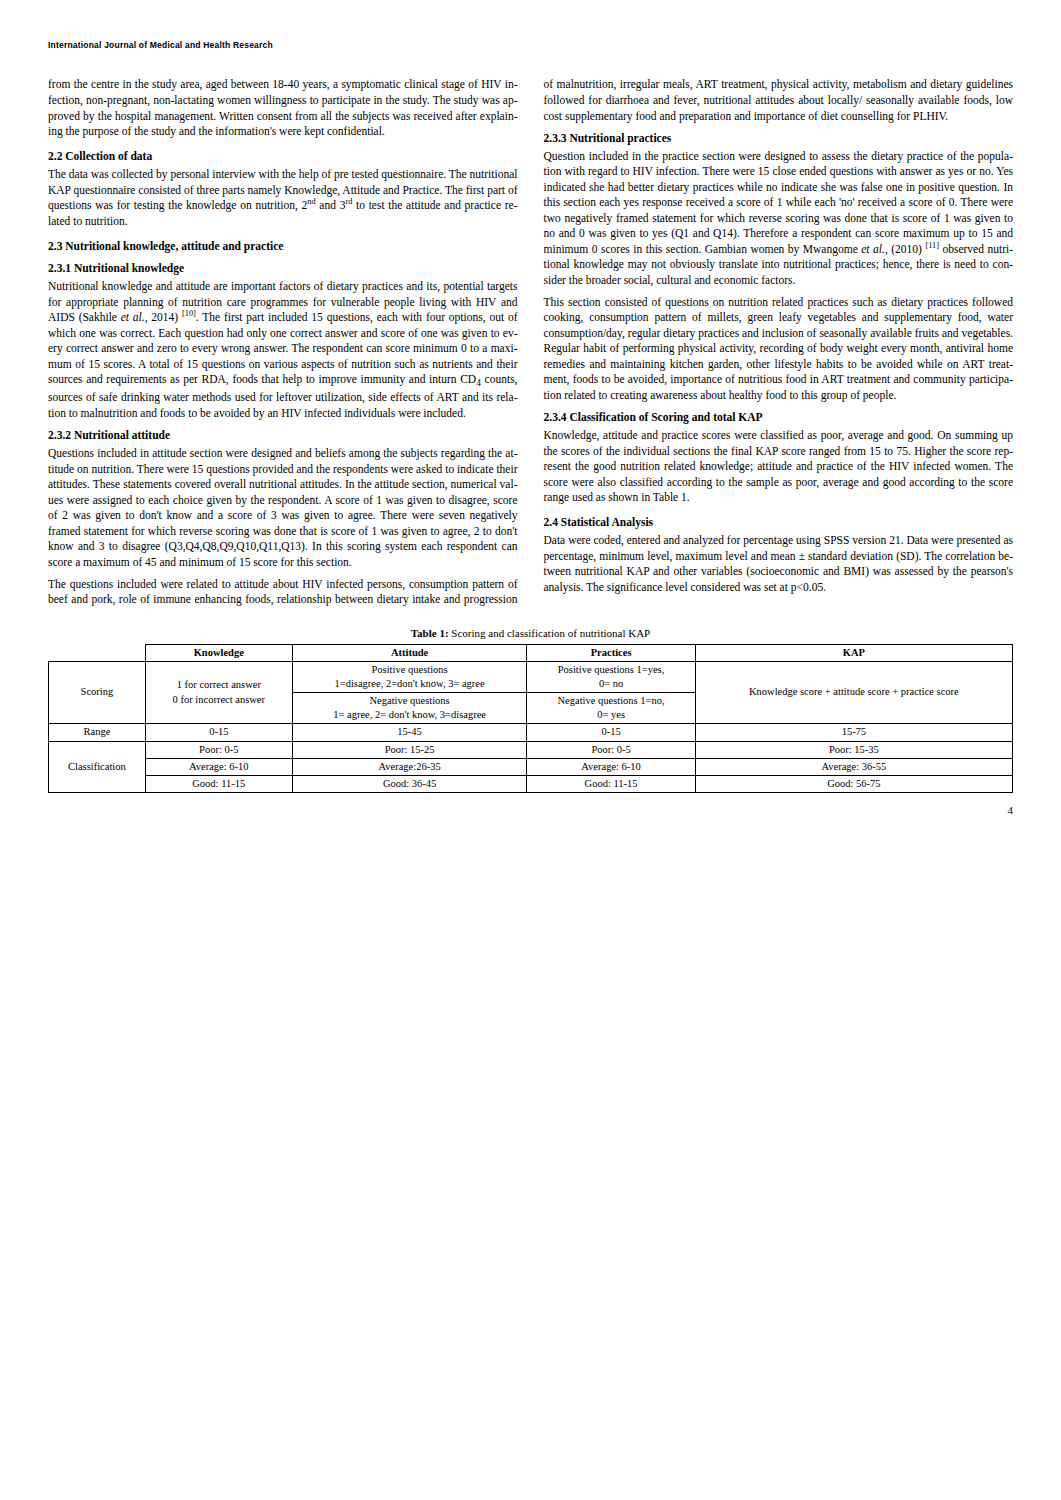International Journal of Medical and Health Research
from the centre in the study area, aged between 18-40 years, a symptomatic clinical stage of HIV infection, non-pregnant, non-lactating women willingness to participate in the study. The study was approved by the hospital management. Written consent from all the subjects was received after explaining the purpose of the study and the information's were kept confidential.
2.2 Collection of data
The data was collected by personal interview with the help of pre tested questionnaire. The nutritional KAP questionnaire consisted of three parts namely Knowledge, Attitude and Practice. The first part of questions was for testing the knowledge on nutrition, 2nd and 3rd to test the attitude and practice related to nutrition.
2.3 Nutritional knowledge, attitude and practice
2.3.1 Nutritional knowledge
Nutritional knowledge and attitude are important factors of dietary practices and its, potential targets for appropriate planning of nutrition care programmes for vulnerable people living with HIV and AIDS (Sakhile et al., 2014) [10]. The first part included 15 questions, each with four options, out of which one was correct. Each question had only one correct answer and score of one was given to every correct answer and zero to every wrong answer. The respondent can score minimum 0 to a maximum of 15 scores. A total of 15 questions on various aspects of nutrition such as nutrients and their sources and requirements as per RDA, foods that help to improve immunity and inturn CD4 counts, sources of safe drinking water methods used for leftover utilization, side effects of ART and its relation to malnutrition and foods to be avoided by an HIV infected individuals were included.
2.3.2 Nutritional attitude
Questions included in attitude section were designed and beliefs among the subjects regarding the attitude on nutrition. There were 15 questions provided and the respondents were asked to indicate their attitudes. These statements covered overall nutritional attitudes. In the attitude section, numerical values were assigned to each choice given by the respondent. A score of 1 was given to disagree, score of 2 was given to don't know and a score of 3 was given to agree. There were seven negatively framed statement for which reverse scoring was done that is score of 1 was given to agree, 2 to don't know and 3 to disagree (Q3,Q4,Q8,Q9,Q10,Q11,Q13). In this scoring system each respondent can score a maximum of 45 and minimum of 15 score for this section.
The questions included were related to attitude about HIV infected persons, consumption pattern of beef and pork, role of immune enhancing foods, relationship between dietary intake and progression of malnutrition, irregular meals, ART treatment, physical activity, metabolism and dietary guidelines followed for diarrhoea and fever, nutritional attitudes about locally/ seasonally available foods, low cost supplementary food and preparation and importance of diet counselling for PLHIV.
2.3.3 Nutritional practices
Question included in the practice section were designed to assess the dietary practice of the population with regard to HIV infection. There were 15 close ended questions with answer as yes or no. Yes indicated she had better dietary practices while no indicate she was false one in positive question. In this section each yes response received a score of 1 while each 'no' received a score of 0. There were two negatively framed statement for which reverse scoring was done that is score of 1 was given to no and 0 was given to yes (Q1 and Q14). Therefore a respondent can score maximum up to 15 and minimum 0 scores in this section. Gambian women by Mwangome et al., (2010) [11] observed nutritional knowledge may not obviously translate into nutritional practices; hence, there is need to consider the broader social, cultural and economic factors.
This section consisted of questions on nutrition related practices such as dietary practices followed cooking, consumption pattern of millets, green leafy vegetables and supplementary food, water consumption/day, regular dietary practices and inclusion of seasonally available fruits and vegetables. Regular habit of performing physical activity, recording of body weight every month, antiviral home remedies and maintaining kitchen garden, other lifestyle habits to be avoided while on ART treatment, foods to be avoided, importance of nutritious food in ART treatment and community participation related to creating awareness about healthy food to this group of people.
2.3.4 Classification of Scoring and total KAP
Knowledge, attitude and practice scores were classified as poor, average and good. On summing up the scores of the individual sections the final KAP score ranged from 15 to 75. Higher the score represent the good nutrition related knowledge; attitude and practice of the HIV infected women. The score were also classified according to the sample as poor, average and good according to the score range used as shown in Table 1.
2.4 Statistical Analysis
Data were coded, entered and analyzed for percentage using SPSS version 21. Data were presented as percentage, minimum level, maximum level and mean ± standard deviation (SD). The correlation between nutritional KAP and other variables (socioeconomic and BMI) was assessed by the pearson's analysis. The significance level considered was set at p<0.05.
Table 1: Scoring and classification of nutritional KAP
| | Knowledge | Attitude | Practices | KAP |
| Scoring | 1 for correct answer 0 for incorrect answer | Positive questions 1=disagree, 2=don't know, 3= agree | Positive questions 1=yes, 0= no | Knowledge score + attitude score + practice score |
| Negative questions 1= agree, 2= don't know, 3=disagree | Negative questions 1=no, 0= yes |
| Range | 0-15 | 15-45 | 0-15 | 15-75 |
| Classification | Poor: 0-5 | Poor: 15-25 | Poor: 0-5 | Poor: 15-35 |
| Average: 6-10 | Average:26-35 | Average: 6-10 | Average: 36-55 |
| Good: 11-15 | Good: 36-45 | Good: 11-15 | Good: 56-75 |
4